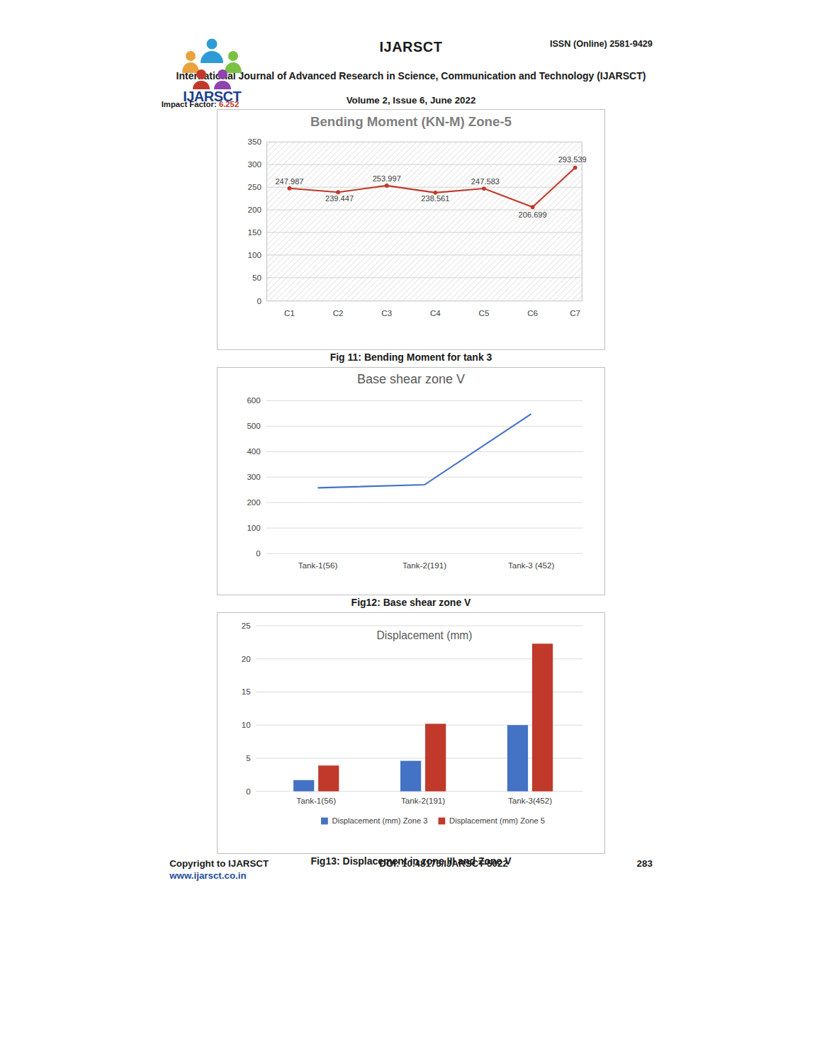IJARSCT
Impact Factor: 6.252
ISSN (Online) 2581-9429
IJARSCT
International Journal of Advanced Research in Science, Communication and Technology (IJARSCT)
Volume 2, Issue 6, June 2022
Bending Moment (KN-M) Zone-5
350 300 250 200 150 100 50 0 C1 C2 C3 C4 C5 C6 C7 247.987 239.447 253.997 238.561 247.583 206.699 293.539
Fig 11: Bending Moment for tank 3
Base shear zone V
600 500 400 300 200 100 0 Tank-1(56) Tank-2(191) Tank-3 (452)
Fig12: Base shear zone V
Displacement (mm) 25 20 15 10 5 0 Tank-1(56) Tank-2(191) Tank-3(452) Displacement (mm) Zone 3 Displacement (mm) Zone 5
Fig13: Displacement in zone III and Zone V
Copyright to IJARSCT www.ijarsct.co.in
DOI: 10.48175/IJARSCT-5022
283